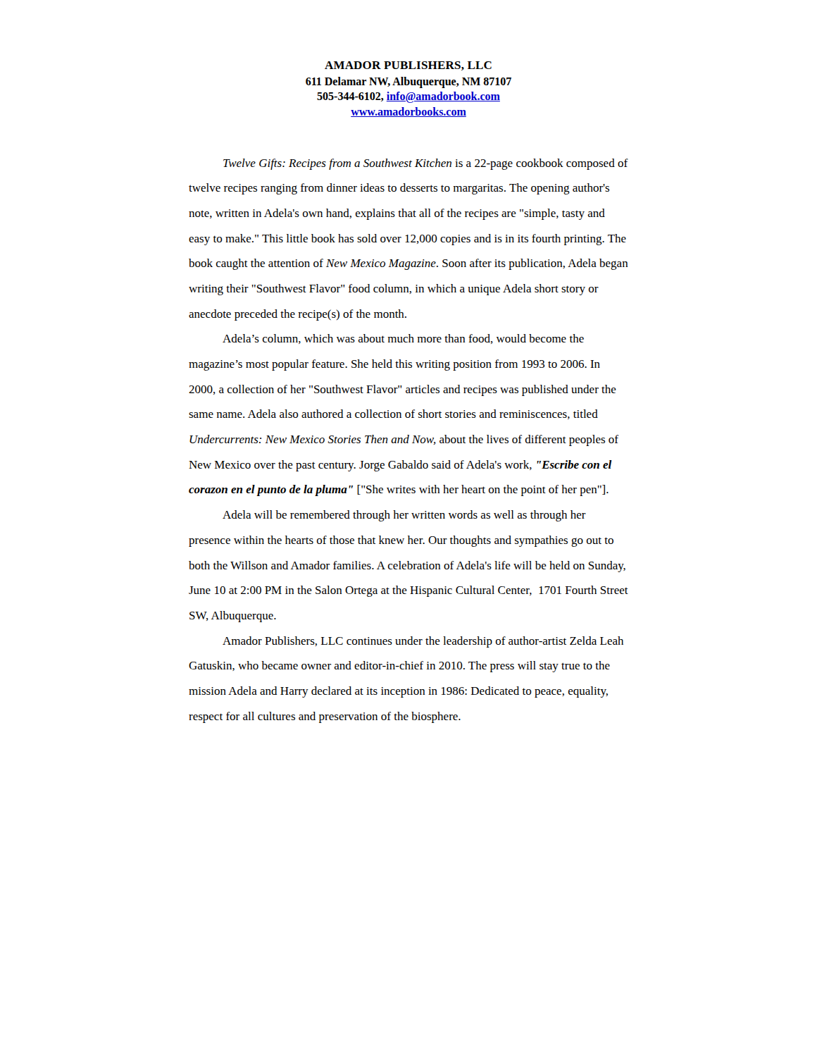AMADOR PUBLISHERS, LLC
611 Delamar NW, Albuquerque, NM 87107
505-344-6102, info@amadorbook.com
www.amadorbooks.com
Twelve Gifts: Recipes from a Southwest Kitchen is a 22-page cookbook composed of twelve recipes ranging from dinner ideas to desserts to margaritas. The opening author's note, written in Adela's own hand, explains that all of the recipes are "simple, tasty and easy to make." This little book has sold over 12,000 copies and is in its fourth printing. The book caught the attention of New Mexico Magazine. Soon after its publication, Adela began writing their "Southwest Flavor" food column, in which a unique Adela short story or anecdote preceded the recipe(s) of the month.
Adela’s column, which was about much more than food, would become the magazine’s most popular feature. She held this writing position from 1993 to 2006. In 2000, a collection of her "Southwest Flavor" articles and recipes was published under the same name. Adela also authored a collection of short stories and reminiscences, titled Undercurrents: New Mexico Stories Then and Now, about the lives of different peoples of New Mexico over the past century. Jorge Gabaldo said of Adela's work, "Escribe con el corazon en el punto de la pluma" ["She writes with her heart on the point of her pen"].
Adela will be remembered through her written words as well as through her presence within the hearts of those that knew her. Our thoughts and sympathies go out to both the Willson and Amador families. A celebration of Adela's life will be held on Sunday, June 10 at 2:00 PM in the Salon Ortega at the Hispanic Cultural Center, 1701 Fourth Street SW, Albuquerque.
Amador Publishers, LLC continues under the leadership of author-artist Zelda Leah Gatuskin, who became owner and editor-in-chief in 2010. The press will stay true to the mission Adela and Harry declared at its inception in 1986: Dedicated to peace, equality, respect for all cultures and preservation of the biosphere.